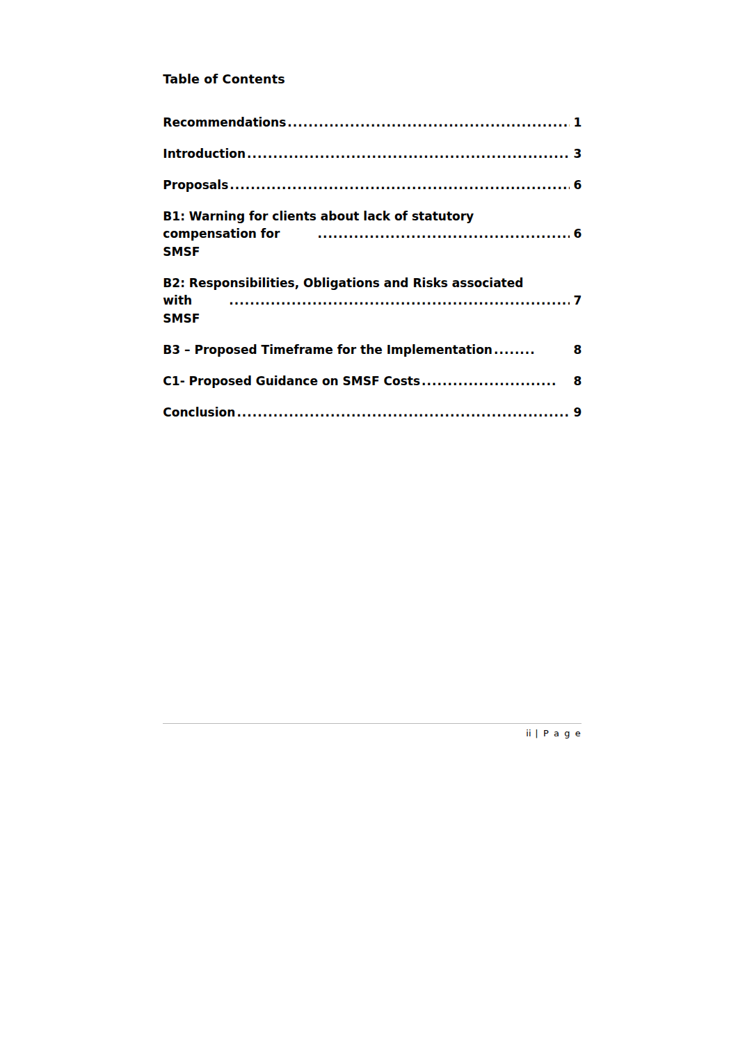Table of Contents
Recommendations .......................................................... 1
Introduction ..................................................................... 3
Proposals ......................................................................... 6
B1: Warning for clients about lack of statutory
compensation for SMSF .................................................. 6
B2: Responsibilities, Obligations and Risks associated
with SMSF ....................................................................... 7
B3 – Proposed Timeframe for the Implementation ........ 8
C1- Proposed Guidance on SMSF Costs .......................... 8
Conclusion .................................................................... 9
ii | P a g e